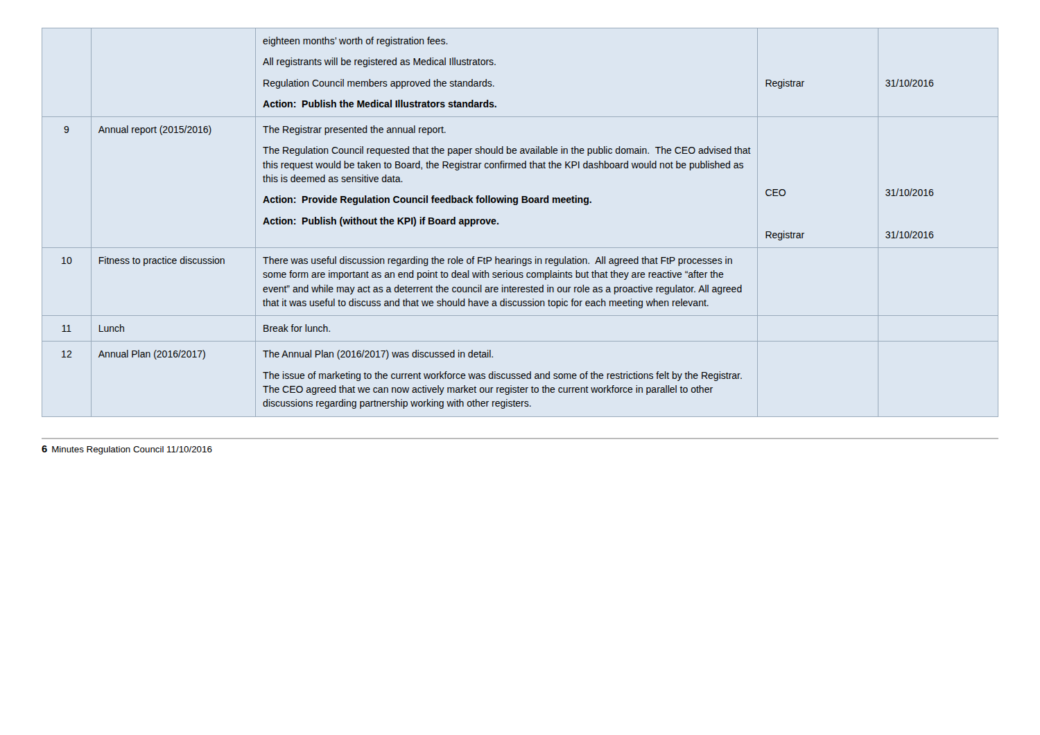| | | eighteen months’ worth of registration fees. All registrants will be registered as Medical Illustrators. Regulation Council members approved the standards. Action: Publish the Medical Illustrators standards. | Registrar | 31/10/2016 |
| 9 | Annual report (2015/2016) | The Registrar presented the annual report. The Regulation Council requested that the paper should be available in the public domain. The CEO advised that this request would be taken to Board, the Registrar confirmed that the KPI dashboard would not be published as this is deemed as sensitive data. Action: Provide Regulation Council feedback following Board meeting. Action: Publish (without the KPI) if Board approve. | CEO Registrar | 31/10/2016 31/10/2016 |
| 10 | Fitness to practice discussion | There was useful discussion regarding the role of FtP hearings in regulation. All agreed that FtP processes in some form are important as an end point to deal with serious complaints but that they are reactive “after the event” and while may act as a deterrent the council are interested in our role as a proactive regulator. All agreed that it was useful to discuss and that we should have a discussion topic for each meeting when relevant. | | |
| 11 | Lunch | Break for lunch. | | |
| 12 | Annual Plan (2016/2017) | The Annual Plan (2016/2017) was discussed in detail. The issue of marketing to the current workforce was discussed and some of the restrictions felt by the Registrar. The CEO agreed that we can now actively market our register to the current workforce in parallel to other discussions regarding partnership working with other registers. | | |
6 Minutes Regulation Council 11/10/2016